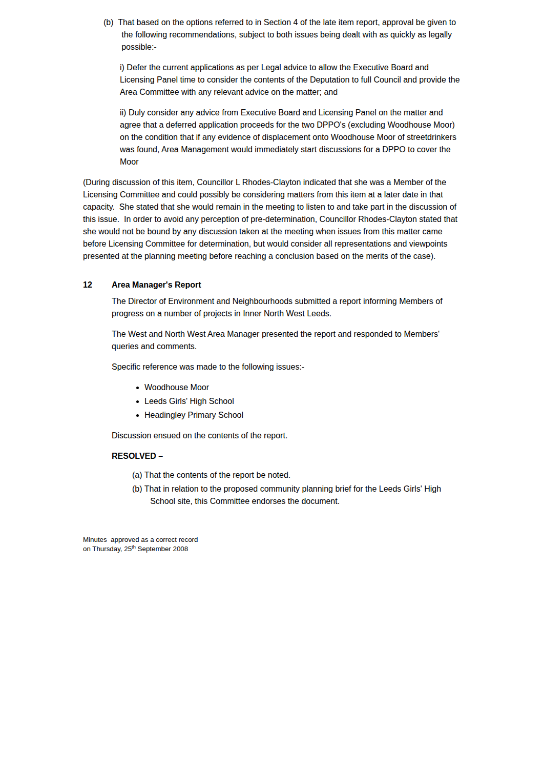(b) That based on the options referred to in Section 4 of the late item report, approval be given to the following recommendations, subject to both issues being dealt with as quickly as legally possible:-
i) Defer the current applications as per Legal advice to allow the Executive Board and Licensing Panel time to consider the contents of the Deputation to full Council and provide the Area Committee with any relevant advice on the matter; and
ii) Duly consider any advice from Executive Board and Licensing Panel on the matter and agree that a deferred application proceeds for the two DPPO's (excluding Woodhouse Moor) on the condition that if any evidence of displacement onto Woodhouse Moor of streetdrinkers was found, Area Management would immediately start discussions for a DPPO to cover the Moor
(During discussion of this item, Councillor L Rhodes-Clayton indicated that she was a Member of the Licensing Committee and could possibly be considering matters from this item at a later date in that capacity. She stated that she would remain in the meeting to listen to and take part in the discussion of this issue. In order to avoid any perception of pre-determination, Councillor Rhodes-Clayton stated that she would not be bound by any discussion taken at the meeting when issues from this matter came before Licensing Committee for determination, but would consider all representations and viewpoints presented at the planning meeting before reaching a conclusion based on the merits of the case).
12 Area Manager's Report
The Director of Environment and Neighbourhoods submitted a report informing Members of progress on a number of projects in Inner North West Leeds.
The West and North West Area Manager presented the report and responded to Members' queries and comments.
Specific reference was made to the following issues:-
Woodhouse Moor
Leeds Girls' High School
Headingley Primary School
Discussion ensued on the contents of the report.
RESOLVED –
(a) That the contents of the report be noted.
(b) That in relation to the proposed community planning brief for the Leeds Girls' High School site, this Committee endorses the document.
Minutes approved as a correct record
on Thursday, 25th September 2008